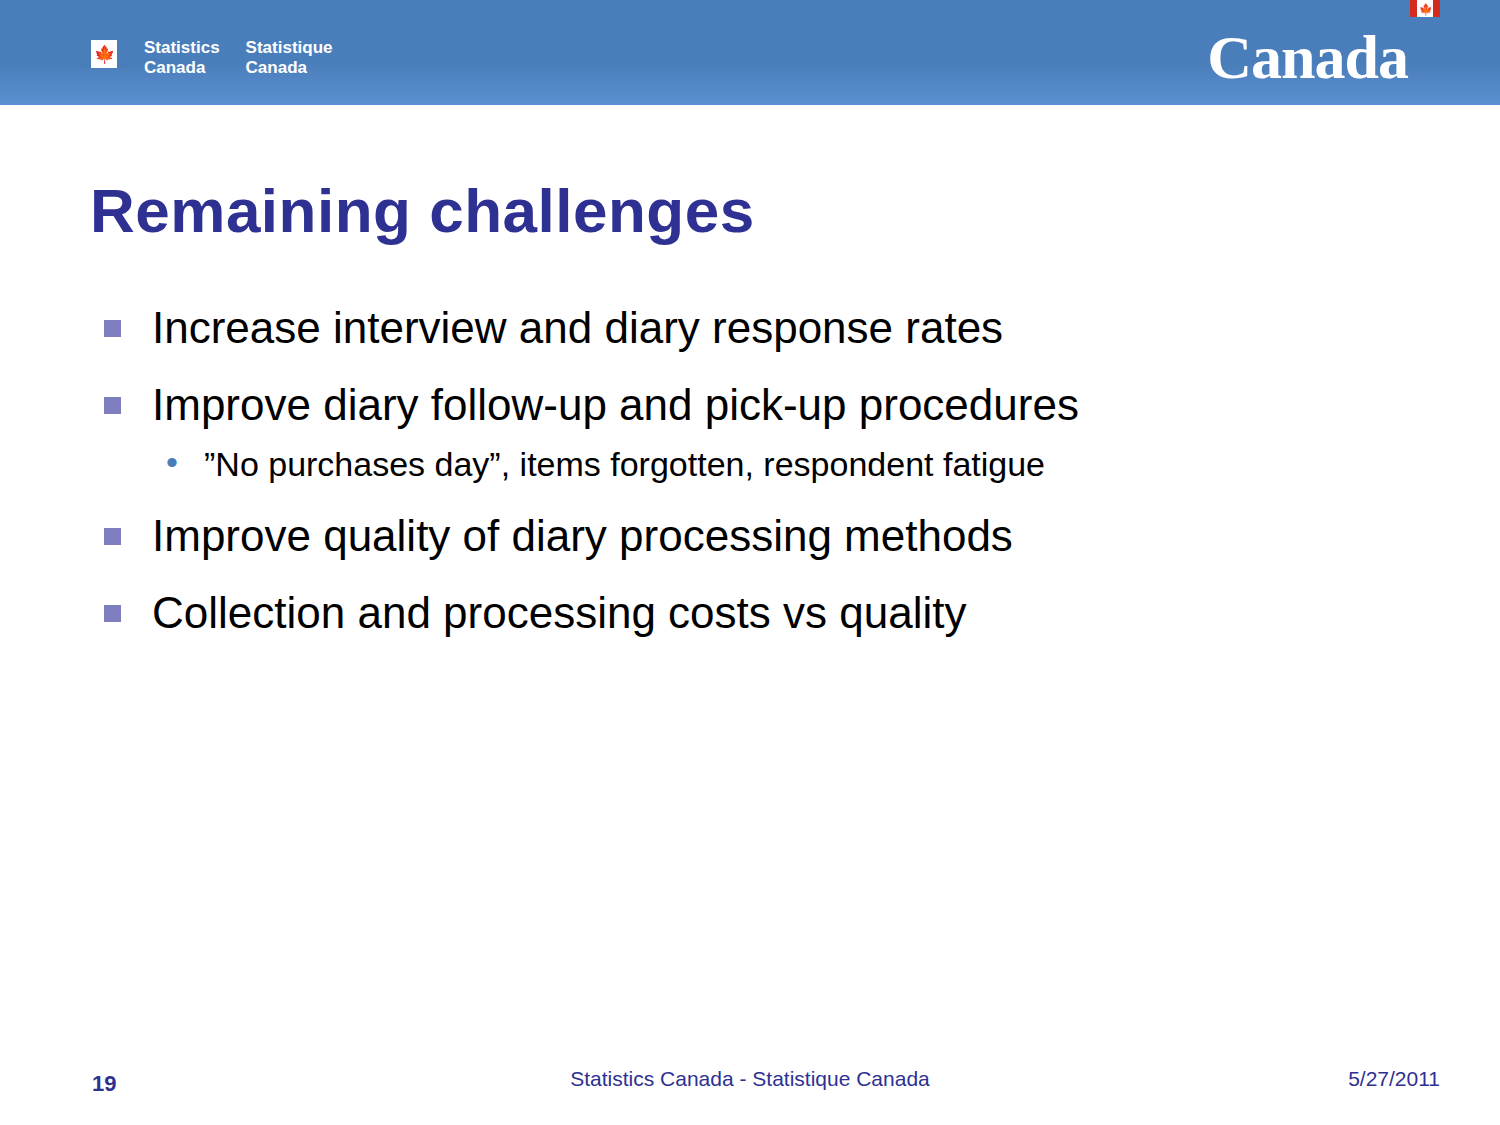🍁
Statistics
Canada Statistique
Canada
Canada🍁
Remaining challenges
Increase interview and diary response rates
Improve diary follow-up and pick-up procedures
”No purchases day”, items forgotten, respondent fatigue
Improve quality of diary processing methods
Collection and processing costs vs quality
19
Statistics Canada - Statistique Canada
5/27/2011